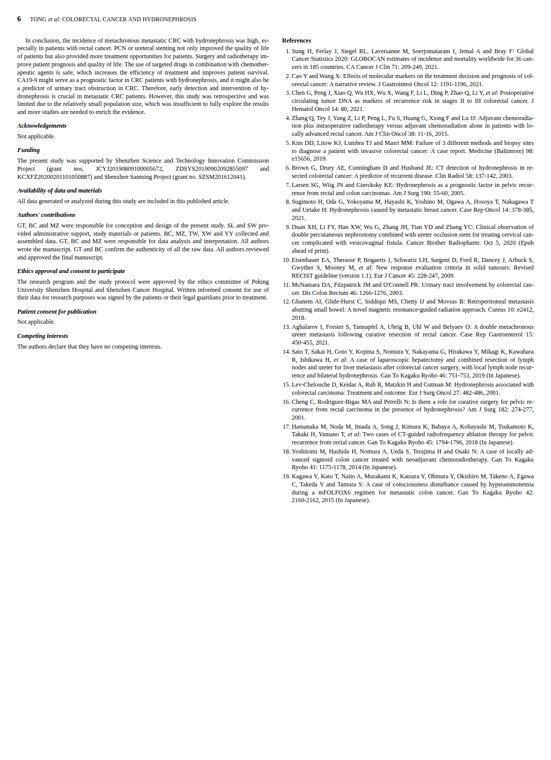6 TONG et al: COLORECTAL CANCER AND HYDRONEPHROSIS
In conclusion, the incidence of metachronous metastatic CRC with hydronephrosis was high, especially in patients with rectal cancer. PCN or ureteral stenting not only improved the quality of life of patients but also provided more treatment opportunities for patients. Surgery and radiotherapy improve patient prognosis and quality of life. The use of targeted drugs in combination with chemotherapeutic agents is safe, which increases the efficiency of treatment and improves patient survival. CA19‑9 might serve as a prognostic factor in CRC patients with hydronephrosis, and it might also be a predictor of urinary tract obstruction in CRC. Therefore, early detection and intervention of hydronephrosis is crucial in metastatic CRC patients. However, this study was retrospective and was limited due to the relatively small population size, which was insufficient to fully explore the results and more studies are needed to enrich the evidence.
Acknowledgements
Not applicable.
Funding
The present study was supported by Shenzhen Science and Technology Innovation Commission Project (grant nos. JCYJ20190809100005672, ZDSYS20190902092855097 and KCXFZ20200201101050887) and Shenzhen Sanming Project (grant no. SZSM201612041).
Availability of data and materials
All data generated or analyzed during this study are included in this published article.
Authors' contributions
GT, BC and MZ were responsible for conception and design of the present study. SL and SW provided administrative support, study materials or patients. BC, MZ, TW, XW and YY collected and assembled data. GT, BC and MZ were responsible for data analysis and interpretation. All authors wrote the manuscript. GT and BC confirm the authenticity of all the raw data. All authors reviewed and approved the final manuscript.
Ethics approval and consent to participate
The research program and the study protocol were approved by the ethics committee of Peking University Shenzhen Hospital and Shenzhen Cancer Hospital. Written informed consent for use of their data for research purposes was signed by the patients or their legal guardians prior to treatment.
Patient consent for publication
Not applicable.
Competing interests
The authors declare that they have no competing interests.
References
Sung H, Ferlay J, Siegel RL, Laversanne M, Soerjomataram I, Jemal A and Bray F: Global Cancer Statistics 2020: GLOBOCAN estimates of incidence and mortality worldwide for 36 cancers in 185 countries. CA Cancer J Clin 71: 209‑249, 2021.
Cao Y and Wang X: Effects of molecular markers on the treatment decision and prognosis of colorectal cancer: A narrative review. J Gastrointest Oncol 12: 1191‑1196, 2021.
Chen G, Peng J, Xiao Q, Wu HX, Wu X, Wang F, Li L, Ding P, Zhao Q, Li Y, et al: Postoperative circulating tumor DNA as markers of recurrence risk in stages II to III colorectal cancer. J Hematol Oncol 14: 80, 2021.
Zhang Q, Tey J, Yang Z, Li P, Peng L, Fu S, Huang G, Xiong F and Lu JJ: Adjuvant chemoradiation plus intraoperative radiotherapy versus adjuvant chemoradiation alone in patients with locally advanced rectal cancer. Am J Clin Oncol 38: 11‑16, 2015.
Kim DD, Litow KJ, Lumbra TJ and Masri MM: Failure of 3 different methods and biopsy sites to diagnose a patient with invasive colorectal cancer: A case report. Medicine (Baltimore) 98: e15656, 2019.
Brown G, Drury AE, Cunningham D and Husband JE: CT detection of hydronephrosis in resected colorectal cancer: A predictor of recurrent disease. Clin Radiol 58: 137‑142, 2003.
Larsen SG, Wiig JN and Giercksky KE: Hydronephrosis as a prognostic factor in pelvic recurrence from rectal and colon carcinomas. Am J Surg 190: 55‑60, 2005.
Sugimoto H, Oda G, Yokoyama M, Hayashi K, Yoshino M, Ogawa A, Hosoya T, Nakagawa T and Uetake H: Hydronephrosis caused by metastatic breast cancer. Case Rep Oncol 14: 378‑385, 2021.
Duan XH, Li FY, Han XW, Wu G, Zhang JH, Tian YD and Zhang YC: Clinical observation of double percutaneous nephrostomy combined with ureter occlusion stent for treating cervical cancer complicated with vesicovaginal fistula. Cancer Biother Radiopharm: Oct 5, 2020 (Epub ahead of print).
Eisenhauer EA, Therasse P, Bogaerts J, Schwartz LH, Sargent D, Ford R, Dancey J, Arbuck S, Gwyther S, Mooney M, et al: New response evaluation criteria in solid tumours: Revised RECIST guideline (version 1.1). Eur J Cancer 45: 228‑247, 2009.
McNamara DA, Fitzpatrick JM and O'Connell PR: Urinary tract involvement by colorectal cancer. Dis Colon Rectum 46: 1266‑1276, 2003.
Ghanem AI, Glide‑Hurst C, Siddiqui MS, Chetty IJ and Movsas B: Retroperitoneal metastasis abutting small bowel: A novel magnetic resonance‑guided radiation approach. Cureus 10: e2412, 2018.
Aghalarov I, Forster S, Tannapfel A, Ubrig B, Uhl W and Belyaev O: A double metachronous ureter metastasis following curative resection of rectal cancer. Case Rep Gastroenterol 15: 450‑455, 2021.
Sato T, Sakai H, Goto Y, Kojima S, Nomura Y, Nakayama G, Hirakawa Y, Mikagi K, Kawahara R, Ishikawa H, et al: A case of laparoscopic hepatectomy and combined resection of lymph nodes and ureter for liver metastasis after colorectal cancer surgery, with local lymph node recurrence and bilateral hydronephrosis. Gan To Kagaku Ryoho 46: 751‑753, 2019 (In Japanese).
Lev‑Chelouche D, Keidar A, Rub R, Matzkin H and Gutman M: Hydronephrosis associated with colorectal carcinoma: Treatment and outcome. Eur J Surg Oncol 27: 482‑486, 2001.
Cheng C, Rodriguez‑Bigas MA and Petrelli N: Is there a role for curative surgery for pelvic recurrence from rectal carcinoma in the presence of hydronephrosis? Am J Surg 182: 274‑277, 2001.
Hamanaka M, Noda M, Imada A, Song J, Kimura K, Babaya A, Kobayashi M, Tsukamoto K, Takaki H, Yamano T, et al: Two cases of CT‑guided radiofrequency ablation therapy for pelvic recurrence from rectal cancer. Gan To Kagaku Ryoho 45: 1794‑1796, 2018 (In Japanese).
Yoshitomi M, Hashida H, Nomura A, Ueda S, Terajima H and Osaki N: A case of locally advanced sigmoid colon cancer treated with neoadjuvant chemoradiotherapy. Gan To Kagaku Ryoho 41: 1175‑1178, 2014 (In Japanese).
Kagawa Y, Kato T, Naito A, Murakami K, Katsura Y, Ohmura Y, Okishiro M, Takeno A, Egawa C, Takeda Y and Tamura S: A case of consciousness disturbance caused by hyperammonemia during a mFOLFOX6 regimen for metastatic colon cancer. Gan To Kagaku Ryoho 42: 2160‑2162, 2015 (In Japanese).